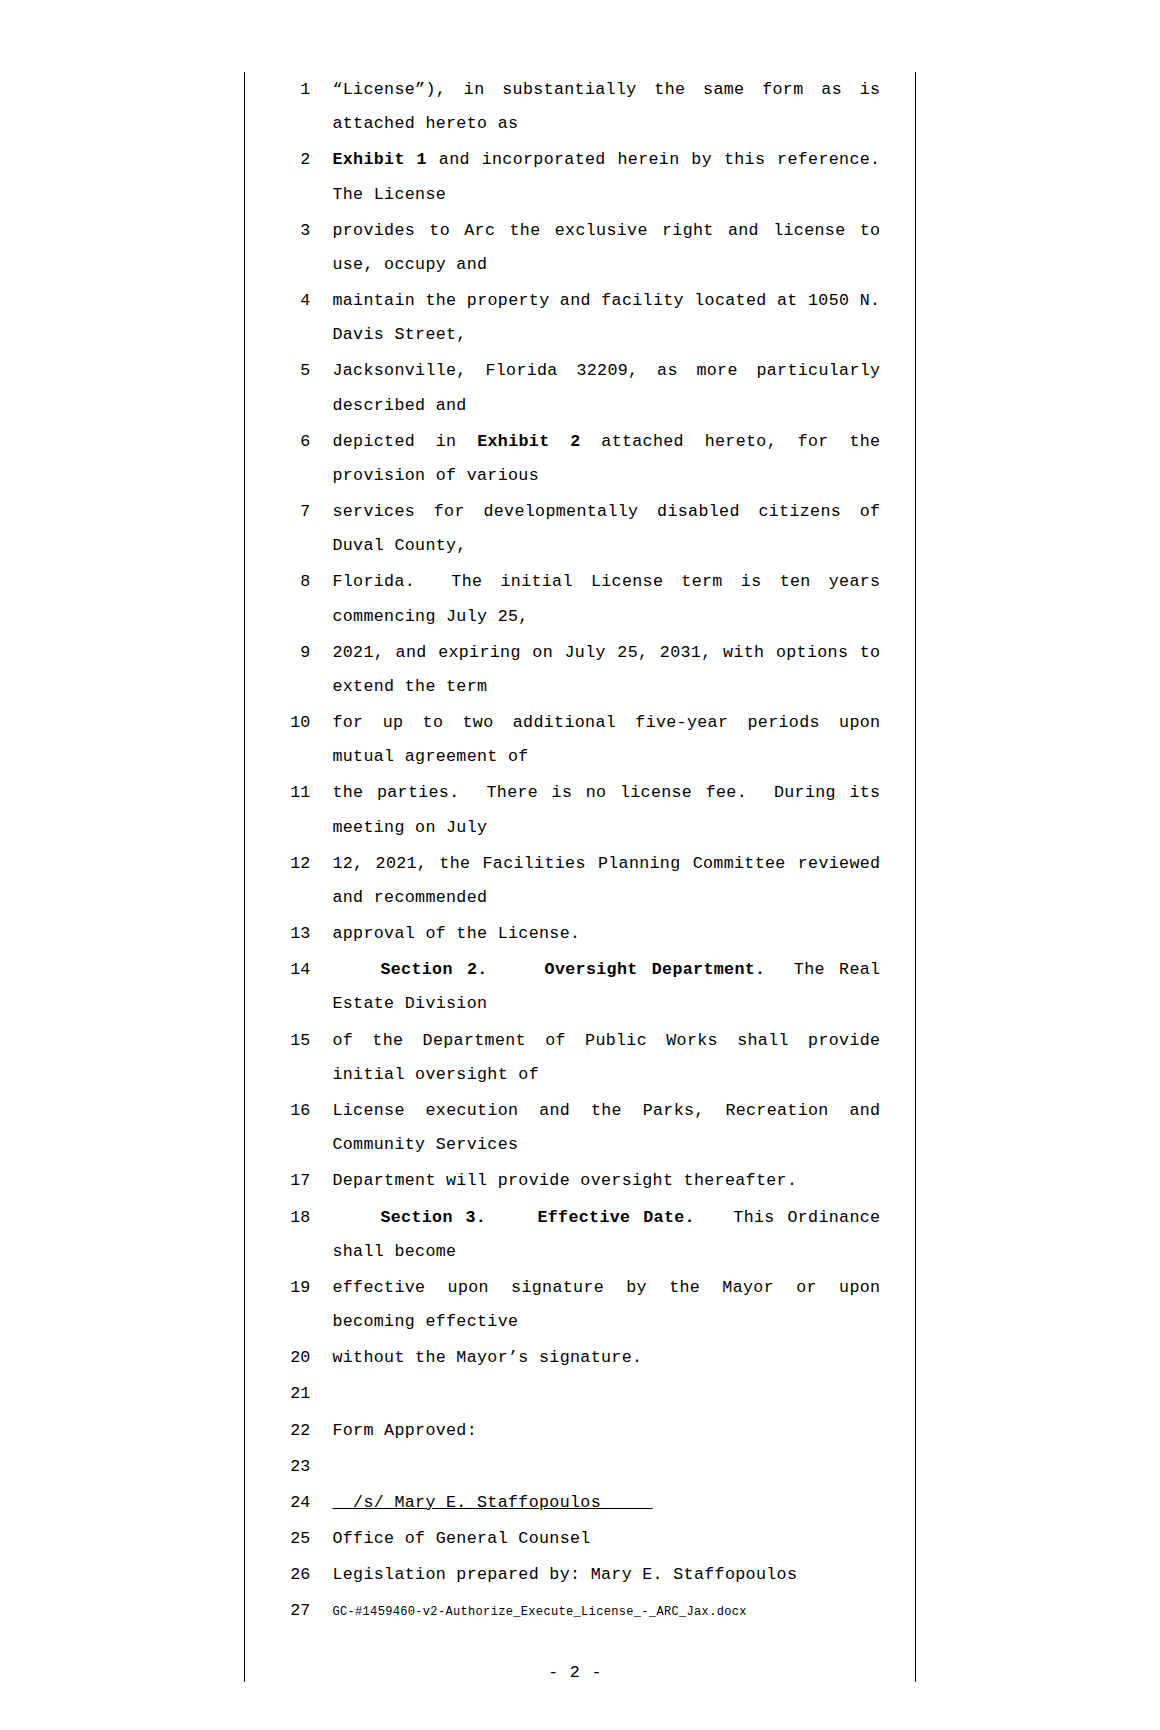| 1 | “License”), in substantially the same form as is attached hereto as |
| 2 | Exhibit 1 and incorporated herein by this reference. The License |
| 3 | provides to Arc the exclusive right and license to use, occupy and |
| 4 | maintain the property and facility located at 1050 N. Davis Street, |
| 5 | Jacksonville, Florida 32209, as more particularly described and |
| 6 | depicted in Exhibit 2 attached hereto, for the provision of various |
| 7 | services for developmentally disabled citizens of Duval County, |
| 8 | Florida. The initial License term is ten years commencing July 25, |
| 9 | 2021, and expiring on July 25, 2031, with options to extend the term |
| 10 | for up to two additional five-year periods upon mutual agreement of |
| 11 | the parties. There is no license fee. During its meeting on July |
| 12 | 12, 2021, the Facilities Planning Committee reviewed and recommended |
| 13 | approval of the License. |
| 14 | Section 2. Oversight Department. The Real Estate Division |
| 15 | of the Department of Public Works shall provide initial oversight of |
| 16 | License execution and the Parks, Recreation and Community Services |
| 17 | Department will provide oversight thereafter. |
| 18 | Section 3. Effective Date. This Ordinance shall become |
| 19 | effective upon signature by the Mayor or upon becoming effective |
| 20 | without the Mayor’s signature. |
| 21 | |
| 22 | Form Approved: |
| 23 | |
| 24 | /s/ Mary E. Staffopoulos |
| 25 | Office of General Counsel |
| 26 | Legislation prepared by: Mary E. Staffopoulos |
| 27 | GC-#1459460-v2-Authorize_Execute_License_-_ARC_Jax.docx |
- 2 -